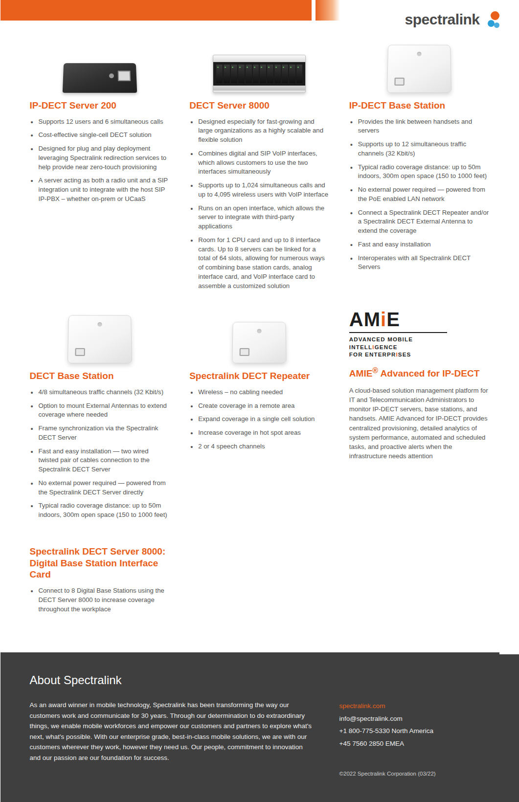spectralink
IP-DECT Server 200
Supports 12 users and 6 simultaneous calls
Cost-effective single-cell DECT solution
Designed for plug and play deployment leveraging Spectralink redirection services to help provide near zero-touch provisioning
A server acting as both a radio unit and a SIP integration unit to integrate with the host SIP IP-PBX – whether on-prem or UCaaS
DECT Server 8000
Designed especially for fast-growing and large organizations as a highly scalable and flexible solution
Combines digital and SIP VoIP interfaces, which allows customers to use the two interfaces simultaneously
Supports up to 1,024 simultaneous calls and up to 4,095 wireless users with VoIP interface
Runs on an open interface, which allows the server to integrate with third-party applications
Room for 1 CPU card and up to 8 interface cards. Up to 8 servers can be linked for a total of 64 slots, allowing for numerous ways of combining base station cards, analog interface card, and VoIP interface card to assemble a customized solution
IP-DECT Base Station
Provides the link between handsets and servers
Supports up to 12 simultaneous traffic channels (32 Kbit/s)
Typical radio coverage distance: up to 50m indoors, 300m open space (150 to 1000 feet)
No external power required — powered from the PoE enabled LAN network
Connect a Spectralink DECT Repeater and/or a Spectralink DECT External Antenna to extend the coverage
Fast and easy installation
Interoperates with all Spectralink DECT Servers
DECT Base Station
4/8 simultaneous traffic channels (32 Kbit/s)
Option to mount External Antennas to extend coverage where needed
Frame synchronization via the Spectralink DECT Server
Fast and easy installation — two wired twisted pair of cables connection to the Spectralink DECT Server
No external power required — powered from the Spectralink DECT Server directly
Typical radio coverage distance: up to 50m indoors, 300m open space (150 to 1000 feet)
Spectralink DECT Repeater
Wireless – no cabling needed
Create coverage in a remote area
Expand coverage in a single cell solution
Increase coverage in hot spot areas
2 or 4 speech channels
AMi E
ADVANCED MOBILE
INTELLIGENCE
FOR ENTERPRISES
AMIE® Advanced for IP-DECT
A cloud-based solution management platform for IT and Telecommunication Administrators to monitor IP-DECT servers, base stations, and handsets. AMIE Advanced for IP-DECT provides centralized provisioning, detailed analytics of system performance, automated and scheduled tasks, and proactive alerts when the infrastructure needs attention
Spectralink DECT Server 8000: Digital Base Station Interface Card
Connect to 8 Digital Base Stations using the DECT Server 8000 to increase coverage throughout the workplace
About Spectralink
As an award winner in mobile technology, Spectralink has been transforming the way our customers work and communicate for 30 years. Through our determination to do extraordinary things, we enable mobile workforces and empower our customers and partners to explore what's next, what's possible. With our enterprise grade, best-in-class mobile solutions, we are with our customers wherever they work, however they need us. Our people, commitment to innovation and our passion are our foundation for success.
spectralink.com
info@spectralink.com
+1 800-775-5330 North America
+45 7560 2850 EMEA
©2022 Spectralink Corporation (03/22)